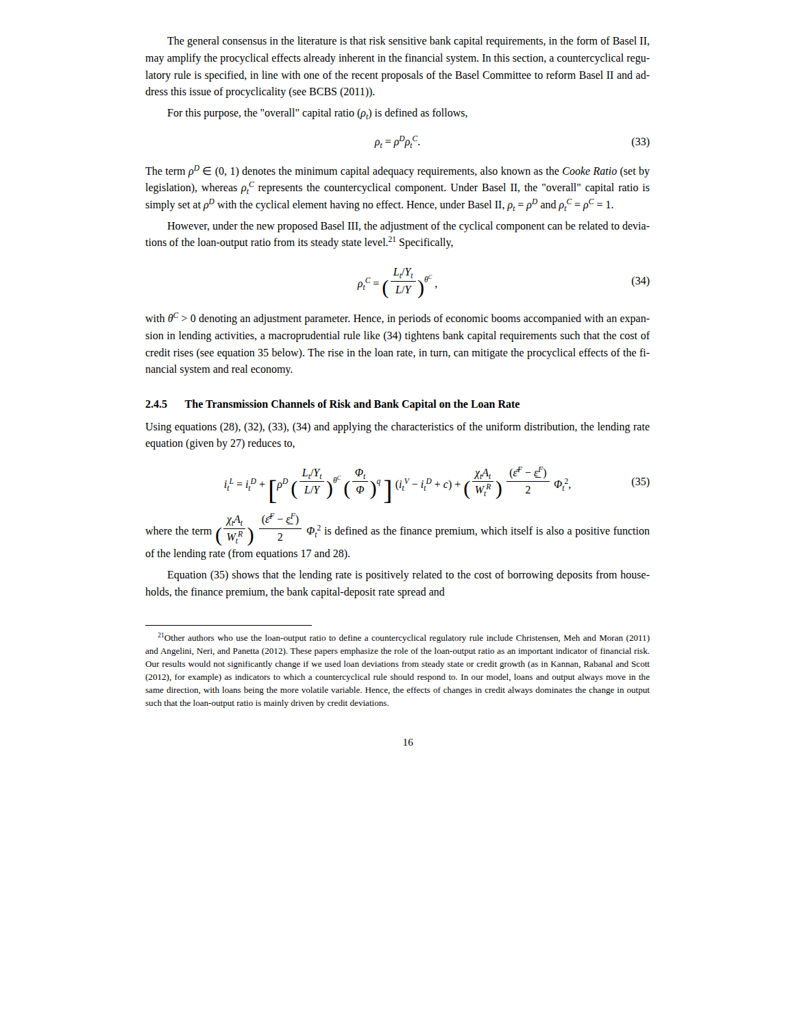The general consensus in the literature is that risk sensitive bank capital requirements, in the form of Basel II, may amplify the procyclical effects already inherent in the financial system. In this section, a countercyclical regulatory rule is specified, in line with one of the recent proposals of the Basel Committee to reform Basel II and address this issue of procyclicality (see BCBS (2011)).
For this purpose, the "overall" capital ratio (ρt) is defined as follows,
ρt = ρDρtC. (33)
The term ρD ∈ (0, 1) denotes the minimum capital adequacy requirements, also known as the Cooke Ratio (set by legislation), whereas ρtC represents the countercyclical component. Under Basel II, the "overall" capital ratio is simply set at ρD with the cyclical element having no effect. Hence, under Basel II, ρt = ρD and ρtC = ρC = 1.
However, under the new proposed Basel III, the adjustment of the cyclical component can be related to deviations of the loan-output ratio from its steady state level.21 Specifically,
ρtC = (Lt/Yt L/Y)θC , (34)
with θC > 0 denoting an adjustment parameter. Hence, in periods of economic booms accompanied with an expansion in lending activities, a macroprudential rule like (34) tightens bank capital requirements such that the cost of credit rises (see equation 35 below). The rise in the loan rate, in turn, can mitigate the procyclical effects of the financial system and real economy.
2.4.5 The Transmission Channels of Risk and Bank Capital on the Loan Rate
Using equations (28), (32), (33), (34) and applying the characteristics of the uniform distribution, the lending rate equation (given by 27) reduces to,
itL = itD + [ρD (Lt/Yt L/Y)θC (Φt Φ)q ] (itV − itD + c) + (χtAt WtR) (ε̄F − ε̲F) 2 Φt2, (35)
where the term (χtAt WtR) (ε̄F − ε̲F) 2 Φt2 is defined as the finance premium, which itself is also a positive function of the lending rate (from equations 17 and 28).
Equation (35) shows that the lending rate is positively related to the cost of borrowing deposits from households, the finance premium, the bank capital-deposit rate spread and
21Other authors who use the loan-output ratio to define a countercyclical regulatory rule include Christensen, Meh and Moran (2011) and Angelini, Neri, and Panetta (2012). These papers emphasize the role of the loan-output ratio as an important indicator of financial risk. Our results would not significantly change if we used loan deviations from steady state or credit growth (as in Kannan, Rabanal and Scott (2012), for example) as indicators to which a countercyclical rule should respond to. In our model, loans and output always move in the same direction, with loans being the more volatile variable. Hence, the effects of changes in credit always dominates the change in output such that the loan-output ratio is mainly driven by credit deviations.
16